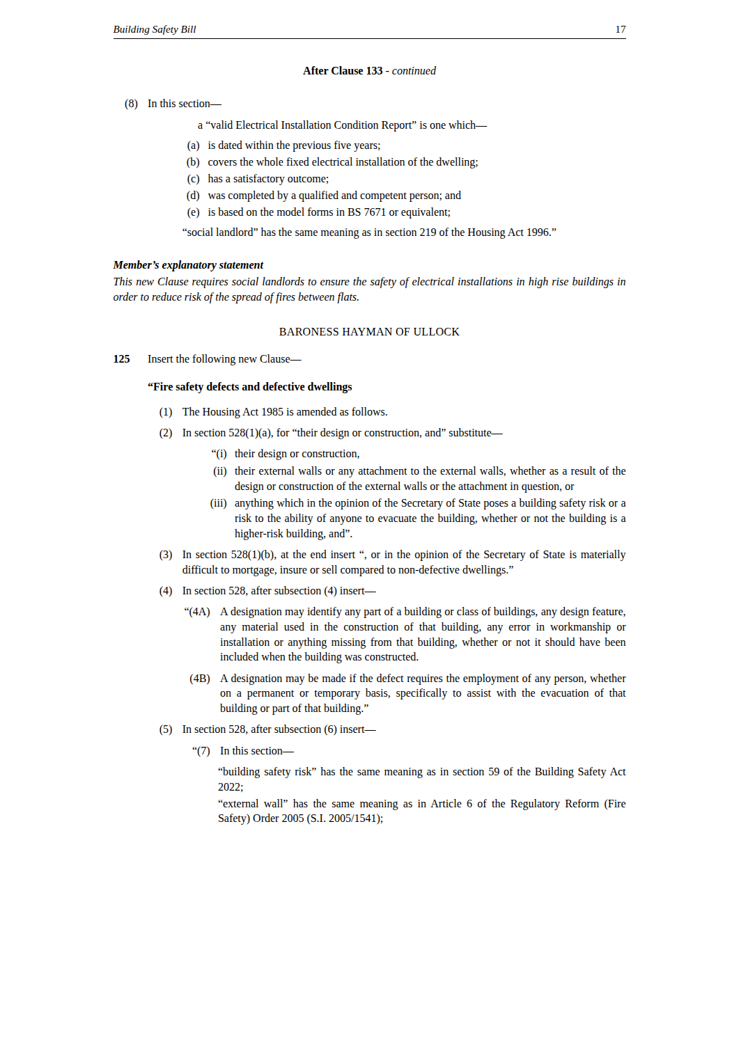Building Safety Bill 17
After Clause 133 - continued
(8) In this section—
a “valid Electrical Installation Condition Report” is one which—
(a) is dated within the previous five years;
(b) covers the whole fixed electrical installation of the dwelling;
(c) has a satisfactory outcome;
(d) was completed by a qualified and competent person; and
(e) is based on the model forms in BS 7671 or equivalent;
“social landlord” has the same meaning as in section 219 of the Housing Act 1996.”
Member’s explanatory statement
This new Clause requires social landlords to ensure the safety of electrical installations in high rise buildings in order to reduce risk of the spread of fires between flats.
BARONESS HAYMAN OF ULLOCK
125
Insert the following new Clause—
“Fire safety defects and defective dwellings
(1) The Housing Act 1985 is amended as follows.
(2) In section 528(1)(a), for “their design or construction, and” substitute—
“(i) their design or construction,
(ii) their external walls or any attachment to the external walls, whether as a result of the design or construction of the external walls or the attachment in question, or
(iii) anything which in the opinion of the Secretary of State poses a building safety risk or a risk to the ability of anyone to evacuate the building, whether or not the building is a higher-risk building, and”.
(3) In section 528(1)(b), at the end insert “, or in the opinion of the Secretary of State is materially difficult to mortgage, insure or sell compared to non-defective dwellings.”
(4) In section 528, after subsection (4) insert—
“(4A) A designation may identify any part of a building or class of buildings, any design feature, any material used in the construction of that building, any error in workmanship or installation or anything missing from that building, whether or not it should have been included when the building was constructed.
(4B) A designation may be made if the defect requires the employment of any person, whether on a permanent or temporary basis, specifically to assist with the evacuation of that building or part of that building.”
(5) In section 528, after subsection (6) insert—
“(7) In this section—
“building safety risk” has the same meaning as in section 59 of the Building Safety Act 2022;
“external wall” has the same meaning as in Article 6 of the Regulatory Reform (Fire Safety) Order 2005 (S.I. 2005/1541);